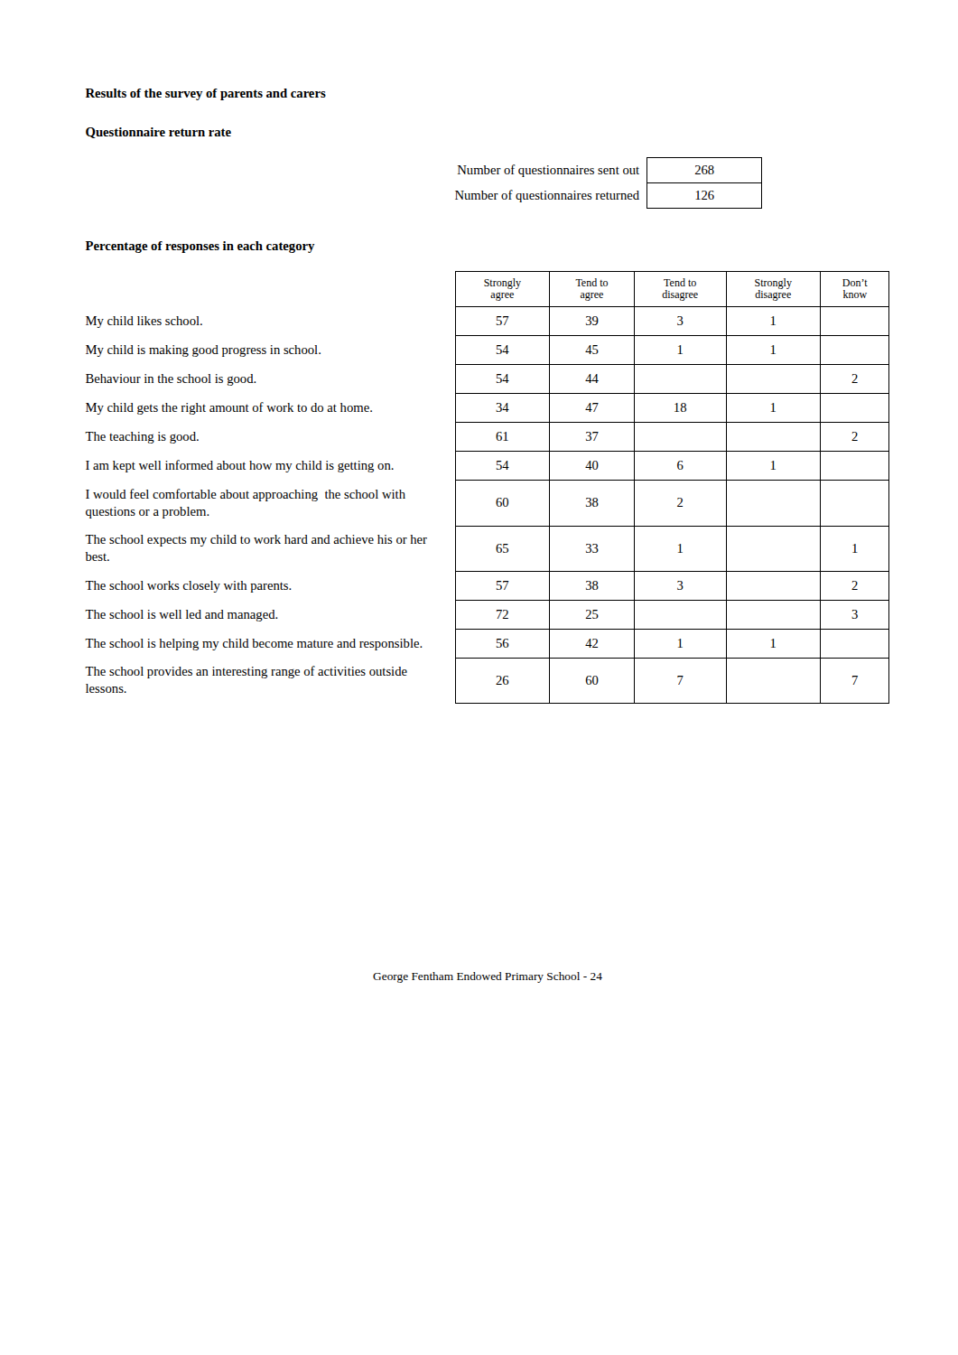Results of the survey of parents and carers
Questionnaire return rate
| Number of questionnaires sent out | 268 |
| Number of questionnaires returned | 126 |
Percentage of responses in each category
| | Strongly agree | Tend to agree | Tend to disagree | Strongly disagree | Don’t know |
| --- | --- | --- | --- | --- | --- |
| My child likes school. | 57 | 39 | 3 | 1 | |
| My child is making good progress in school. | 54 | 45 | 1 | 1 | |
| Behaviour in the school is good. | 54 | 44 | | | 2 |
| My child gets the right amount of work to do at home. | 34 | 47 | 18 | 1 | |
| The teaching is good. | 61 | 37 | | | 2 |
| I am kept well informed about how my child is getting on. | 54 | 40 | 6 | 1 | |
| I would feel comfortable about approaching the school with questions or a problem. | 60 | 38 | 2 | | |
| The school expects my child to work hard and achieve his or her best. | 65 | 33 | 1 | | 1 |
| The school works closely with parents. | 57 | 38 | 3 | | 2 |
| The school is well led and managed. | 72 | 25 | | | 3 |
| The school is helping my child become mature and responsible. | 56 | 42 | 1 | 1 | |
| The school provides an interesting range of activities outside lessons. | 26 | 60 | 7 | | 7 |
George Fentham Endowed Primary School - 24